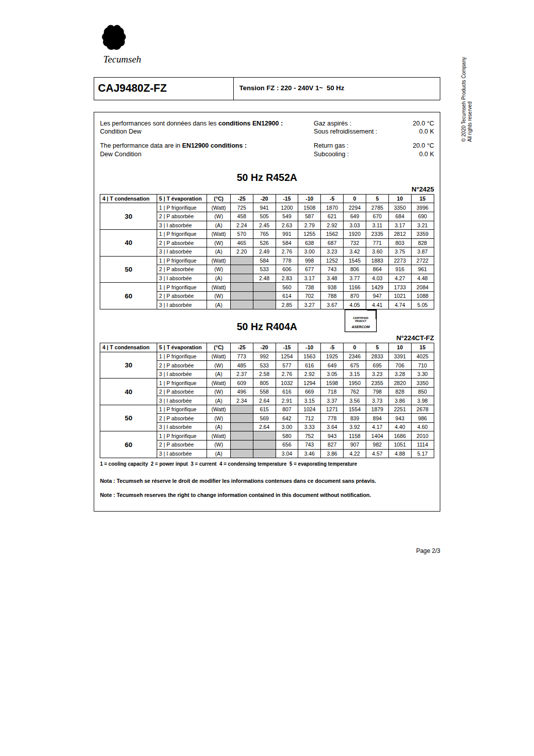© 2020 Tecumseh Products Company
All rights reserved
CAJ9480Z-FZ
Tension FZ : 220 - 240V 1~ 50 Hz
Les performances sont données dans les conditions EN12900 :
Condition Dew
The performance data are in EN12900 conditions :
Dew Condition
Gaz aspirés : 20.0 °C
Sous refroidissement : 0.0 K
Return gas : 20.0 °C
Subcooling : 0.0 K
50 Hz R452A
N°2425
| 4 / T condensation | 5 / T évaporation | (°C) | -25 | -20 | -15 | -10 | -5 | 0 | 5 | 10 | 15 |
| --- | --- | --- | --- | --- | --- | --- | --- | --- | --- | --- | --- |
| 30 | 1 / P frigorifique | (Watt) | 725 | 941 | 1200 | 1508 | 1870 | 2294 | 2785 | 3350 | 3996 |
| 2 / P absorbée | (W) | 458 | 505 | 549 | 587 | 621 | 649 | 670 | 684 | 690 |
| 3 / I absorbée | (A) | 2.24 | 2.45 | 2.63 | 2.79 | 2.92 | 3.03 | 3.11 | 3.17 | 3.21 |
| 40 | 1 / P frigorifique | (Watt) | 570 | 765 | 991 | 1255 | 1562 | 1920 | 2335 | 2812 | 3359 |
| 2 / P absorbée | (W) | 465 | 526 | 584 | 638 | 687 | 732 | 771 | 803 | 828 |
| 3 / I absorbée | (A) | 2.20 | 2.49 | 2.76 | 3.00 | 3.23 | 3.42 | 3.60 | 3.75 | 3.87 |
| 50 | 1 / P frigorifique | (Watt) | | 584 | 778 | 998 | 1252 | 1545 | 1883 | 2273 | 2722 |
| 2 / P absorbée | (W) | | 533 | 606 | 677 | 743 | 806 | 864 | 916 | 961 |
| 3 / I absorbée | (A) | | 2.48 | 2.83 | 3.17 | 3.48 | 3.77 | 4.03 | 4.27 | 4.48 |
| 60 | 1 / P frigorifique | (Watt) | | | 560 | 738 | 938 | 1166 | 1429 | 1733 | 2084 |
| 2 / P absorbée | (W) | | | 614 | 702 | 788 | 870 | 947 | 1021 | 1088 |
| 3 / I absorbée | (A) | | | 2.85 | 3.27 | 3.67 | 4.05 | 4.41 | 4.74 | 5.05 |
50 Hz R404A
N°224CT-FZ
| 4 / T condensation | 5 / T évaporation | (°C) | -25 | -20 | -15 | -10 | -5 | 0 | 5 | 10 | 15 |
| --- | --- | --- | --- | --- | --- | --- | --- | --- | --- | --- | --- |
| 30 | 1 / P frigorifique | (Watt) | 773 | 992 | 1254 | 1563 | 1925 | 2346 | 2833 | 3391 | 4025 |
| 2 / P absorbée | (W) | 485 | 533 | 577 | 616 | 649 | 675 | 695 | 706 | 710 |
| 3 / I absorbée | (A) | 2.37 | 2.58 | 2.76 | 2.92 | 3.05 | 3.15 | 3.23 | 3.28 | 3.30 |
| 40 | 1 / P frigorifique | (Watt) | 609 | 805 | 1032 | 1294 | 1598 | 1950 | 2355 | 2820 | 3350 |
| 2 / P absorbée | (W) | 496 | 558 | 616 | 669 | 718 | 762 | 798 | 828 | 850 |
| 3 / I absorbée | (A) | 2.34 | 2.64 | 2.91 | 3.15 | 3.37 | 3.56 | 3.73 | 3.86 | 3.98 |
| 50 | 1 / P frigorifique | (Watt) | | 615 | 807 | 1024 | 1271 | 1554 | 1879 | 2251 | 2678 |
| 2 / P absorbée | (W) | | 569 | 642 | 712 | 778 | 839 | 894 | 943 | 986 |
| 3 / I absorbée | (A) | | 2.64 | 3.00 | 3.33 | 3.64 | 3.92 | 4.17 | 4.40 | 4.60 |
| 60 | 1 / P frigorifique | (Watt) | | | 580 | 752 | 943 | 1158 | 1404 | 1686 | 2010 |
| 2 / P absorbée | (W) | | | 656 | 743 | 827 | 907 | 982 | 1051 | 1114 |
| 3 / I absorbée | (A) | | | 3.04 | 3.46 | 3.86 | 4.22 | 4.57 | 4.88 | 5.17 |
1 = cooling capacity 2 = power input 3 = current 4 = condensing temperature 5 = evaporating temperature
Nota : Tecumseh se réserve le droit de modifier les informations contenues dans ce document sans préavis.
Note : Tecumseh reserves the right to change information contained in this document without notification.
Page 2/3